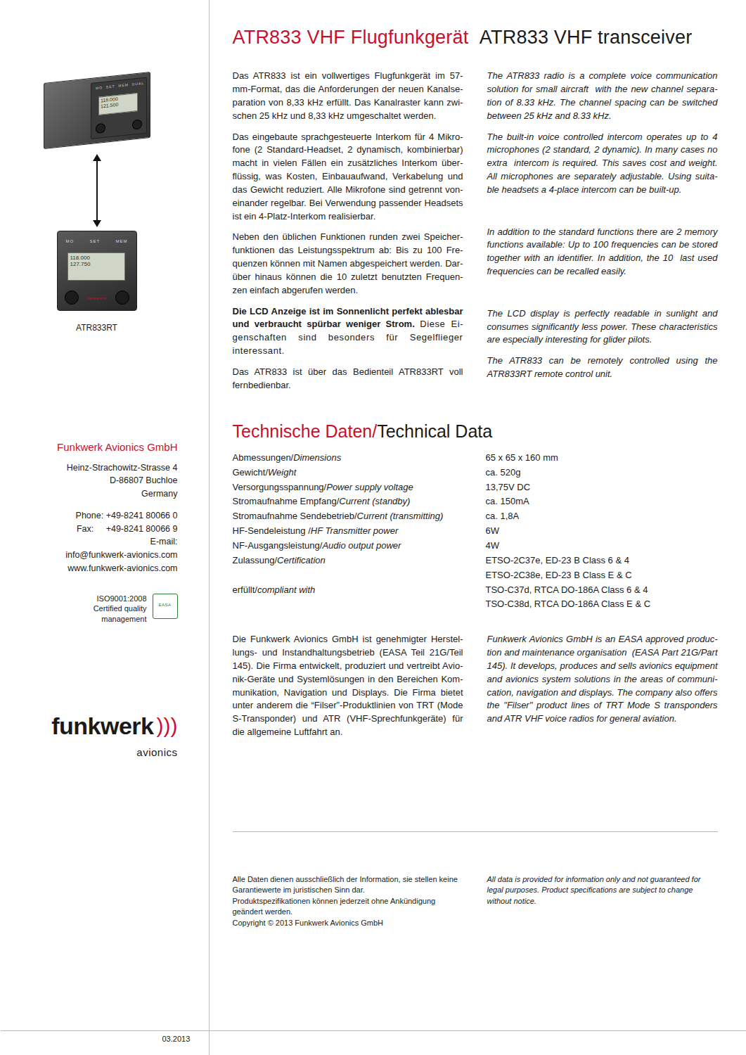MO SET MEM DUAL
118.000
121.500
MO SET MEM
118.000
127.750
funkwerk
ATR833RT
Funkwerk Avionics GmbH
Heinz-Strachowitz-Strasse 4
D-86807 Buchloe
Germany
Phone: +49-8241 80066 0
Fax: +49-8241 80066 9
E-mail:
info@funkwerk-avionics.com
www.funkwerk-avionics.com
ISO9001:2008
Certified quality
management
funkwerk)))
avionics
ATR833 VHF Flugfunkgerät ATR833 VHF transceiver
Das ATR833 ist ein vollwertiges Flugfunkgerät im 57-mm-Format, das die Anforderungen der neuen Kanalseparation von 8,33 kHz erfüllt. Das Kanalraster kann zwischen 25 kHz und 8,33 kHz umgeschaltet werden.
Das eingebaute sprachgesteuerte Interkom für 4 Mikrofone (2 Standard-Headset, 2 dynamisch, kombinierbar) macht in vielen Fällen ein zusätzliches Interkom überflüssig, was Kosten, Einbauaufwand, Verkabelung und das Gewicht reduziert. Alle Mikrofone sind getrennt voneinander regelbar. Bei Verwendung passender Headsets ist ein 4-Platz-Interkom realisierbar.
Neben den üblichen Funktionen runden zwei Speicherfunktionen das Leistungsspektrum ab: Bis zu 100 Frequenzen können mit Namen abgespeichert werden. Darüber hinaus können die 10 zuletzt benutzten Frequenzen einfach abgerufen werden.
Die LCD Anzeige ist im Sonnenlicht perfekt ablesbar und verbraucht spürbar weniger Strom. Diese Eigenschaften sind besonders für Segelflieger interessant.
Das ATR833 ist über das Bedienteil ATR833RT voll fernbedienbar.
The ATR833 radio is a complete voice communication solution for small aircraft with the new channel separation of 8.33 kHz. The channel spacing can be switched between 25 kHz and 8.33 kHz.
The built-in voice controlled intercom operates up to 4 microphones (2 standard, 2 dynamic). In many cases no extra intercom is required. This saves cost and weight. All microphones are separately adjustable. Using suitable headsets a 4-place intercom can be built-up.
In addition to the standard functions there are 2 memory functions available: Up to 100 frequencies can be stored together with an identifier. In addition, the 10 last used frequencies can be recalled easily.
The LCD display is perfectly readable in sunlight and consumes significantly less power. These characteristics are especially interesting for glider pilots.
The ATR833 can be remotely controlled using the ATR833RT remote control unit.
Technische Daten/Technical Data
| Abmessungen/ Dimensions | 65 x 65 x 160 mm |
| Gewicht/ Weight | ca. 520g |
| Versorgungsspannung/ Power supply voltage | 13,75V DC |
| Stromaufnahme Empfang/ Current (standby) | ca. 150mA |
| Stromaufnahme Sendebetrieb/ Current (transmitting) | ca. 1,8A |
| HF-Sendeleistung / HF Transmitter power | 6W |
| NF-Ausgangsleistung/ Audio output power | 4W |
| Zulassung/ Certification | ETSO-2C37e, ED-23 B Class 6 & 4 |
| | ETSO-2C38e, ED-23 B Class E & C |
| erfüllt/ compliant with | TSO-C37d, RTCA DO-186A Class 6 & 4 |
| | TSO-C38d, RTCA DO-186A Class E & C |
Die Funkwerk Avionics GmbH ist genehmigter Herstellungs- und Instandhaltungsbetrieb (EASA Teil 21G/Teil 145). Die Firma entwickelt, produziert und vertreibt Avionik-Geräte und Systemlösungen in den Bereichen Kommunikation, Navigation und Displays. Die Firma bietet unter anderem die “Filser”-Produktlinien von TRT (Mode S-Transponder) und ATR (VHF-Sprechfunkgeräte) für die allgemeine Luftfahrt an.
Funkwerk Avionics GmbH is an EASA approved production and maintenance organisation (EASA Part 21G/Part 145). It develops, produces and sells avionics equipment and avionics system solutions in the areas of communication, navigation and displays. The company also offers the "Filser" product lines of TRT Mode S transponders and ATR VHF voice radios for general aviation.
Alle Daten dienen ausschließlich der Information, sie stellen keine Garantiewerte im juristischen Sinn dar.
Produktspezifikationen können jederzeit ohne Ankündigung geändert werden.
Copyright © 2013 Funkwerk Avionics GmbH
All data is provided for information only and not guaranteed for legal purposes. Product specifications are subject to change without notice.
03.2013